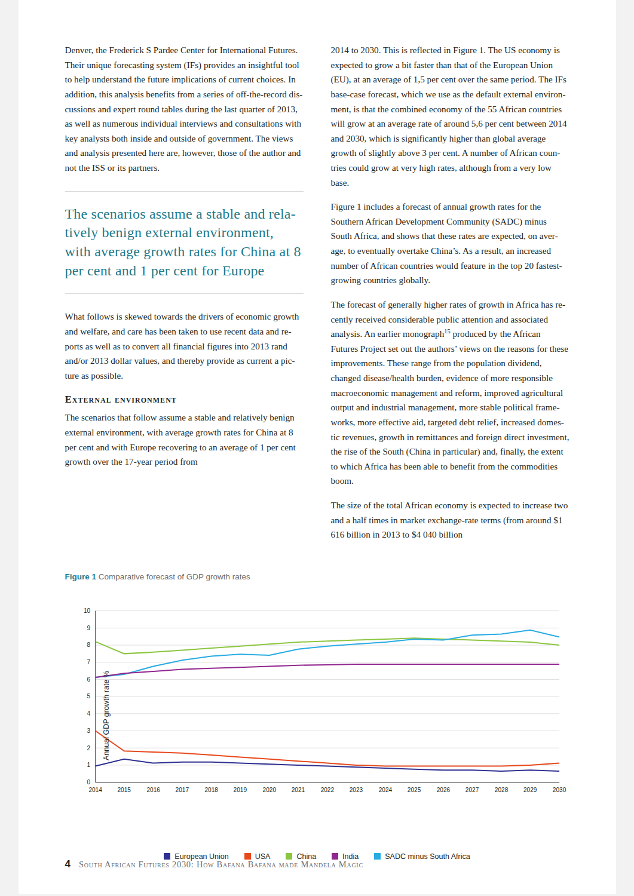Denver, the Frederick S Pardee Center for International Futures. Their unique forecasting system (IFs) provides an insightful tool to help understand the future implications of current choices. In addition, this analysis benefits from a series of off-the-record discussions and expert round tables during the last quarter of 2013, as well as numerous individual interviews and consultations with key analysts both inside and outside of government. The views and analysis presented here are, however, those of the author and not the ISS or its partners.
The scenarios assume a stable and relatively benign external environment, with average growth rates for China at 8 per cent and 1 per cent for Europe
What follows is skewed towards the drivers of economic growth and welfare, and care has been taken to use recent data and reports as well as to convert all financial figures into 2013 rand and/or 2013 dollar values, and thereby provide as current a picture as possible.
External environment
The scenarios that follow assume a stable and relatively benign external environment, with average growth rates for China at 8 per cent and with Europe recovering to an average of 1 per cent growth over the 17-year period from
2014 to 2030. This is reflected in Figure 1. The US economy is expected to grow a bit faster than that of the European Union (EU), at an average of 1,5 per cent over the same period. The IFs base-case forecast, which we use as the default external environment, is that the combined economy of the 55 African countries will grow at an average rate of around 5,6 per cent between 2014 and 2030, which is significantly higher than global average growth of slightly above 3 per cent. A number of African countries could grow at very high rates, although from a very low base.
Figure 1 includes a forecast of annual growth rates for the Southern African Development Community (SADC) minus South Africa, and shows that these rates are expected, on average, to eventually overtake China’s. As a result, an increased number of African countries would feature in the top 20 fastest-growing countries globally.
The forecast of generally higher rates of growth in Africa has recently received considerable public attention and associated analysis. An earlier monograph15 produced by the African Futures Project set out the authors’ views on the reasons for these improvements. These range from the population dividend, changed disease/health burden, evidence of more responsible macroeconomic management and reform, improved agricultural output and industrial management, more stable political frameworks, more effective aid, targeted debt relief, increased domestic revenues, growth in remittances and foreign direct investment, the rise of the South (China in particular) and, finally, the extent to which Africa has been able to benefit from the commodities boom.
The size of the total African economy is expected to increase two and a half times in market exchange-rate terms (from around $1 616 billion in 2013 to $4 040 billion
Figure 1 Comparative forecast of GDP growth rates
Annual GDP growth rate %
0 1 2 3 4 5 6 7 8 9 10 2014 2015 2016 2017 2018 2019 2020 2021 2022 2023 2024 2025 2026 2027 2028 2029 2030
European Union USA China India SADC minus South Africa
4 South African Futures 2030: How Bafana Bafana made Mandela Magic